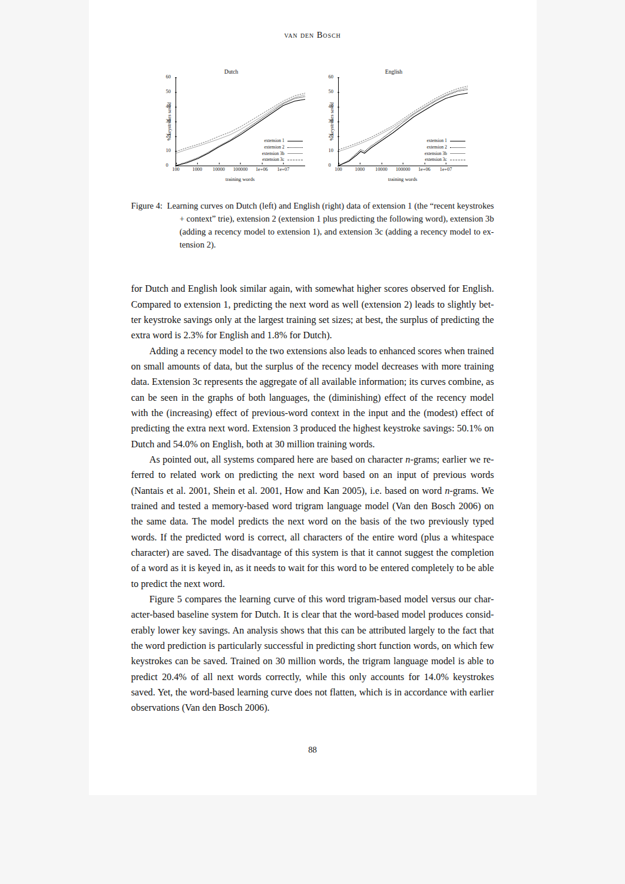van den Bosch
Dutch
% keystrokes saved
60
50
40
30
20
10
0
100
1000
10000
100000
1e+06
1e+07
extension 1
extension 2
extension 3b
extension 3c
training words
English
% keystrokes saved
60
50
40
30
20
10
0
100
1000
10000
100000
1e+06
1e+07
extension 1
extension 2
extension 3b
extension 3c
training words
Figure 4: Learning curves on Dutch (left) and English (right) data of extension 1 (the “recent keystrokes + context” trie), extension 2 (extension 1 plus predicting the following word), extension 3b (adding a recency model to extension 1), and extension 3c (adding a recency model to extension 2).
for Dutch and English look similar again, with somewhat higher scores observed for English. Compared to extension 1, predicting the next word as well (extension 2) leads to slightly better keystroke savings only at the largest training set sizes; at best, the surplus of predicting the extra word is 2.3% for English and 1.8% for Dutch).
Adding a recency model to the two extensions also leads to enhanced scores when trained on small amounts of data, but the surplus of the recency model decreases with more training data. Extension 3c represents the aggregate of all available information; its curves combine, as can be seen in the graphs of both languages, the (diminishing) effect of the recency model with the (increasing) effect of previous-word context in the input and the (modest) effect of predicting the extra next word. Extension 3 produced the highest keystroke savings: 50.1% on Dutch and 54.0% on English, both at 30 million training words.
As pointed out, all systems compared here are based on character n-grams; earlier we referred to related work on predicting the next word based on an input of previous words (Nantais et al. 2001, Shein et al. 2001, How and Kan 2005), i.e. based on word n-grams. We trained and tested a memory-based word trigram language model (Van den Bosch 2006) on the same data. The model predicts the next word on the basis of the two previously typed words. If the predicted word is correct, all characters of the entire word (plus a whitespace character) are saved. The disadvantage of this system is that it cannot suggest the completion of a word as it is keyed in, as it needs to wait for this word to be entered completely to be able to predict the next word.
Figure 5 compares the learning curve of this word trigram-based model versus our character-based baseline system for Dutch. It is clear that the word-based model produces considerably lower key savings. An analysis shows that this can be attributed largely to the fact that the word prediction is particularly successful in predicting short function words, on which few keystrokes can be saved. Trained on 30 million words, the trigram language model is able to predict 20.4% of all next words correctly, while this only accounts for 14.0% keystrokes saved. Yet, the word-based learning curve does not flatten, which is in accordance with earlier observations (Van den Bosch 2006).
88